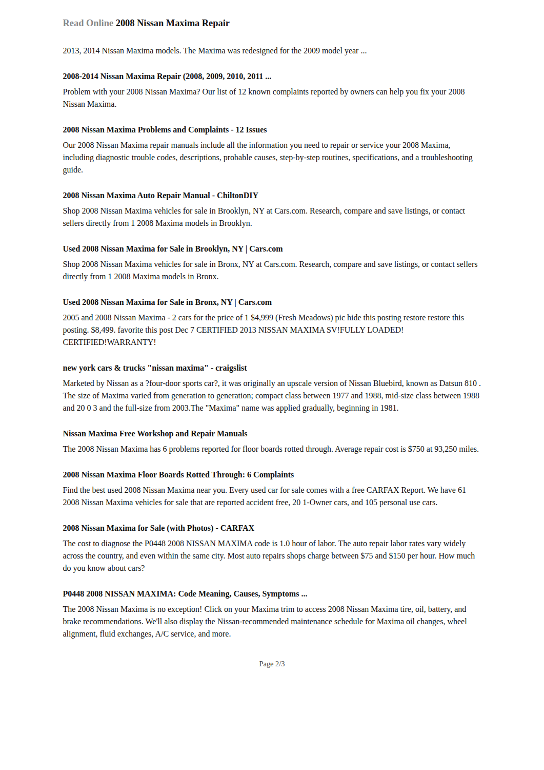Read Online 2008 Nissan Maxima Repair
2013, 2014 Nissan Maxima models. The Maxima was redesigned for the 2009 model year ...
2008-2014 Nissan Maxima Repair (2008, 2009, 2010, 2011 ...
Problem with your 2008 Nissan Maxima? Our list of 12 known complaints reported by owners can help you fix your 2008 Nissan Maxima.
2008 Nissan Maxima Problems and Complaints - 12 Issues
Our 2008 Nissan Maxima repair manuals include all the information you need to repair or service your 2008 Maxima, including diagnostic trouble codes, descriptions, probable causes, step-by-step routines, specifications, and a troubleshooting guide.
2008 Nissan Maxima Auto Repair Manual - ChiltonDIY
Shop 2008 Nissan Maxima vehicles for sale in Brooklyn, NY at Cars.com. Research, compare and save listings, or contact sellers directly from 1 2008 Maxima models in Brooklyn.
Used 2008 Nissan Maxima for Sale in Brooklyn, NY | Cars.com
Shop 2008 Nissan Maxima vehicles for sale in Bronx, NY at Cars.com. Research, compare and save listings, or contact sellers directly from 1 2008 Maxima models in Bronx.
Used 2008 Nissan Maxima for Sale in Bronx, NY | Cars.com
2005 and 2008 Nissan Maxima - 2 cars for the price of 1 $4,999 (Fresh Meadows) pic hide this posting restore restore this posting. $8,499. favorite this post Dec 7 CERTIFIED 2013 NISSAN MAXIMA SV!FULLY LOADED! CERTIFIED!WARRANTY!
new york cars & trucks "nissan maxima" - craigslist
Marketed by Nissan as a ?four-door sports car?, it was originally an upscale version of Nissan Bluebird, known as Datsun 810 . The size of Maxima varied from generation to generation; compact class between 1977 and 1988, mid-size class between 1988 and 20 0 3 and the full-size from 2003.The "Maxima" name was applied gradually, beginning in 1981.
Nissan Maxima Free Workshop and Repair Manuals
The 2008 Nissan Maxima has 6 problems reported for floor boards rotted through. Average repair cost is $750 at 93,250 miles.
2008 Nissan Maxima Floor Boards Rotted Through: 6 Complaints
Find the best used 2008 Nissan Maxima near you. Every used car for sale comes with a free CARFAX Report. We have 61 2008 Nissan Maxima vehicles for sale that are reported accident free, 20 1-Owner cars, and 105 personal use cars.
2008 Nissan Maxima for Sale (with Photos) - CARFAX
The cost to diagnose the P0448 2008 NISSAN MAXIMA code is 1.0 hour of labor. The auto repair labor rates vary widely across the country, and even within the same city. Most auto repairs shops charge between $75 and $150 per hour. How much do you know about cars?
P0448 2008 NISSAN MAXIMA: Code Meaning, Causes, Symptoms ...
The 2008 Nissan Maxima is no exception! Click on your Maxima trim to access 2008 Nissan Maxima tire, oil, battery, and brake recommendations. We'll also display the Nissan-recommended maintenance schedule for Maxima oil changes, wheel alignment, fluid exchanges, A/C service, and more.
Page 2/3